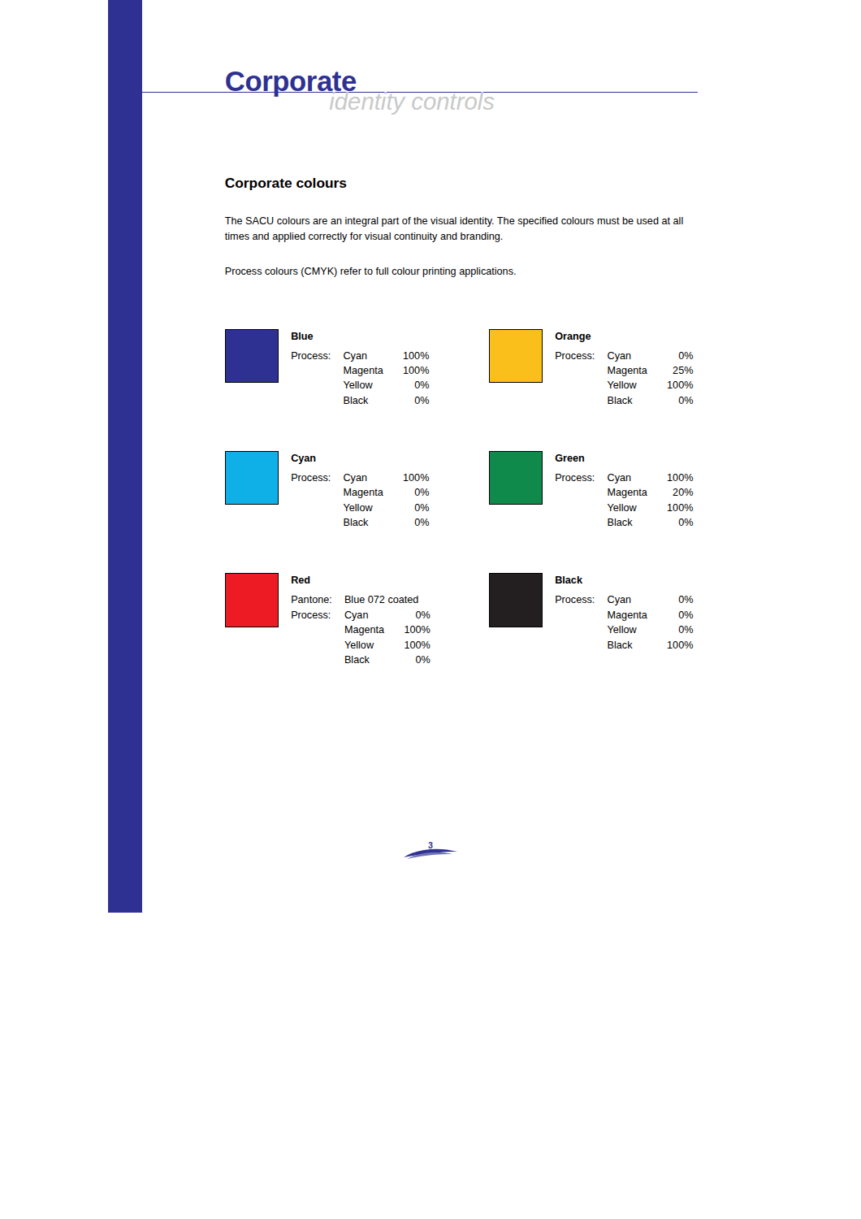Corporate
identity controls
Corporate colours
The SACU colours are an integral part of the visual identity. The specified colours must be used at all times and applied correctly for visual continuity and branding.
Process colours (CMYK) refer to full colour printing applications.
Blue
| Process: | Cyan | 100% |
| | Magenta | 100% |
| | Yellow | 0% |
| | Black | 0% |
Orange
| Process: | Cyan | 0% |
| | Magenta | 25% |
| | Yellow | 100% |
| | Black | 0% |
Cyan
| Process: | Cyan | 100% |
| | Magenta | 0% |
| | Yellow | 0% |
| | Black | 0% |
Green
| Process: | Cyan | 100% |
| | Magenta | 20% |
| | Yellow | 100% |
| | Black | 0% |
Red
| Pantone: | Blue 072 coated |
| Process: | Cyan | 0% |
| | Magenta | 100% |
| | Yellow | 100% |
| | Black | 0% |
Black
| Process: | Cyan | 0% |
| | Magenta | 0% |
| | Yellow | 0% |
| | Black | 100% |
3